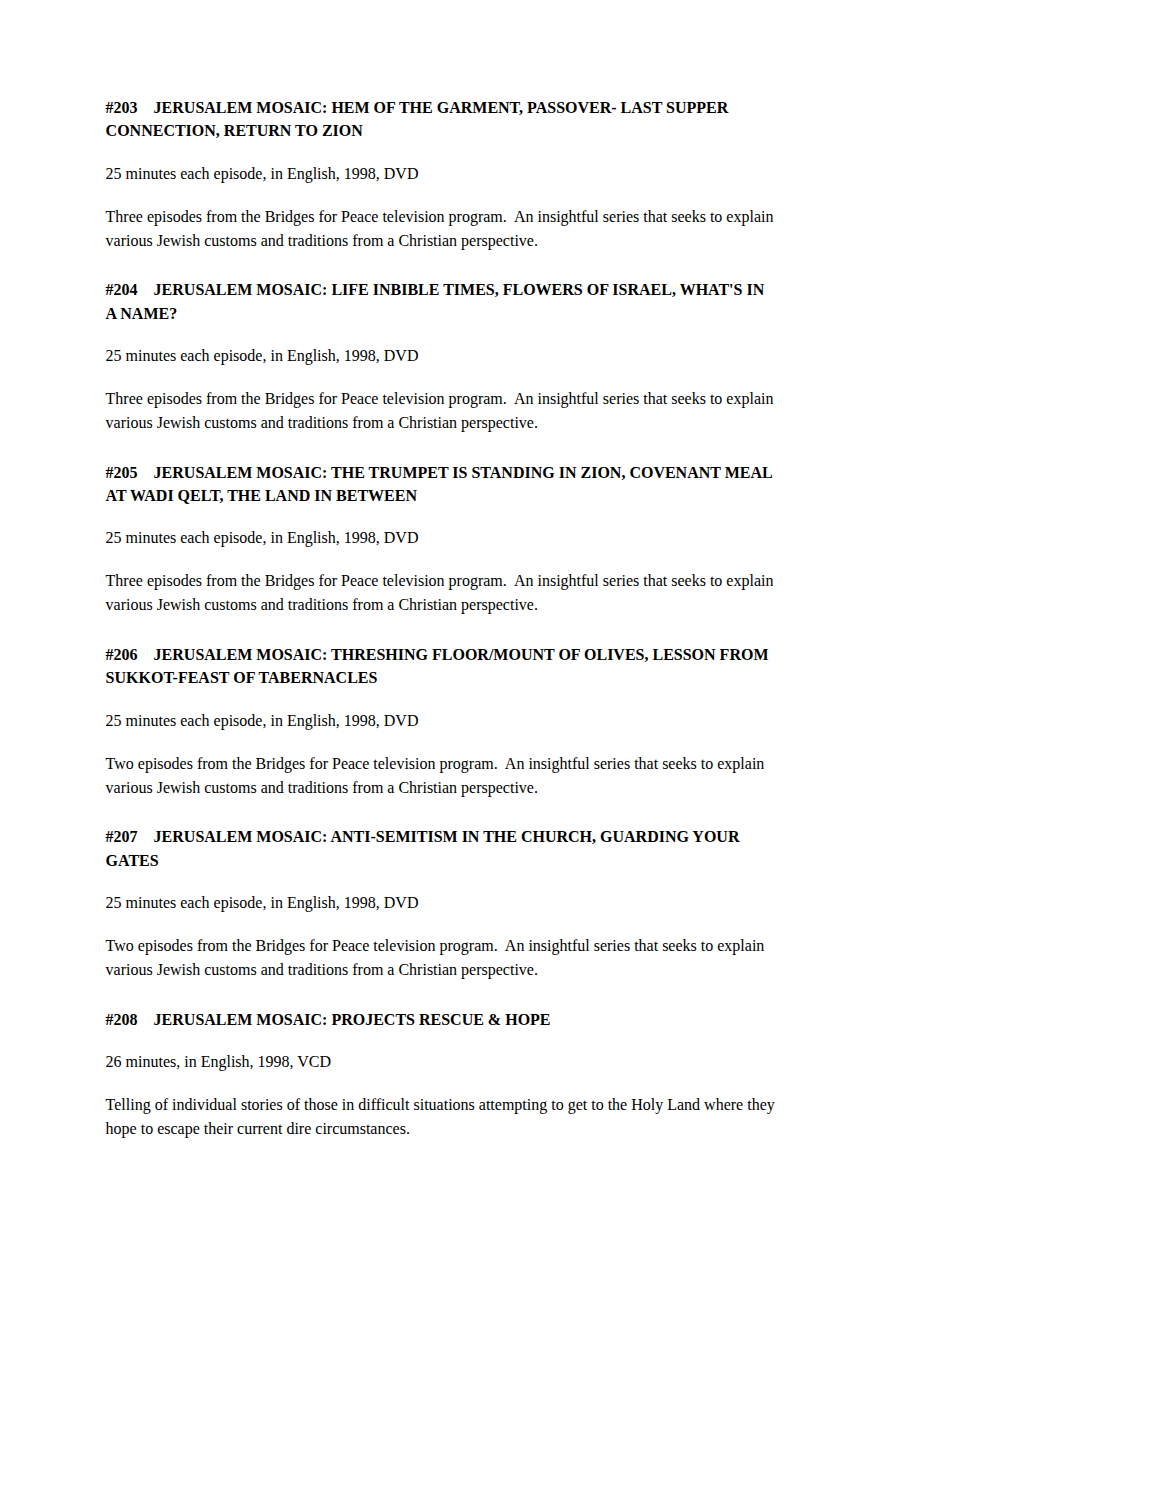#203 JERUSALEM MOSAIC: HEM OF THE GARMENT, PASSOVER- LAST SUPPER CONNECTION, RETURN TO ZION
25 minutes each episode, in English, 1998, DVD
Three episodes from the Bridges for Peace television program. An insightful series that seeks to explain various Jewish customs and traditions from a Christian perspective.
#204 JERUSALEM MOSAIC: LIFE INBIBLE TIMES, FLOWERS OF ISRAEL, WHAT'S IN A NAME?
25 minutes each episode, in English, 1998, DVD
Three episodes from the Bridges for Peace television program. An insightful series that seeks to explain various Jewish customs and traditions from a Christian perspective.
#205 JERUSALEM MOSAIC: THE TRUMPET IS STANDING IN ZION, COVENANT MEAL AT WADI QELT, THE LAND IN BETWEEN
25 minutes each episode, in English, 1998, DVD
Three episodes from the Bridges for Peace television program. An insightful series that seeks to explain various Jewish customs and traditions from a Christian perspective.
#206 JERUSALEM MOSAIC: THRESHING FLOOR/MOUNT OF OLIVES, LESSON FROM SUKKOT-FEAST OF TABERNACLES
25 minutes each episode, in English, 1998, DVD
Two episodes from the Bridges for Peace television program. An insightful series that seeks to explain various Jewish customs and traditions from a Christian perspective.
#207 JERUSALEM MOSAIC: ANTI-SEMITISM IN THE CHURCH, GUARDING YOUR GATES
25 minutes each episode, in English, 1998, DVD
Two episodes from the Bridges for Peace television program. An insightful series that seeks to explain various Jewish customs and traditions from a Christian perspective.
#208 JERUSALEM MOSAIC: PROJECTS RESCUE & HOPE
26 minutes, in English, 1998, VCD
Telling of individual stories of those in difficult situations attempting to get to the Holy Land where they hope to escape their current dire circumstances.